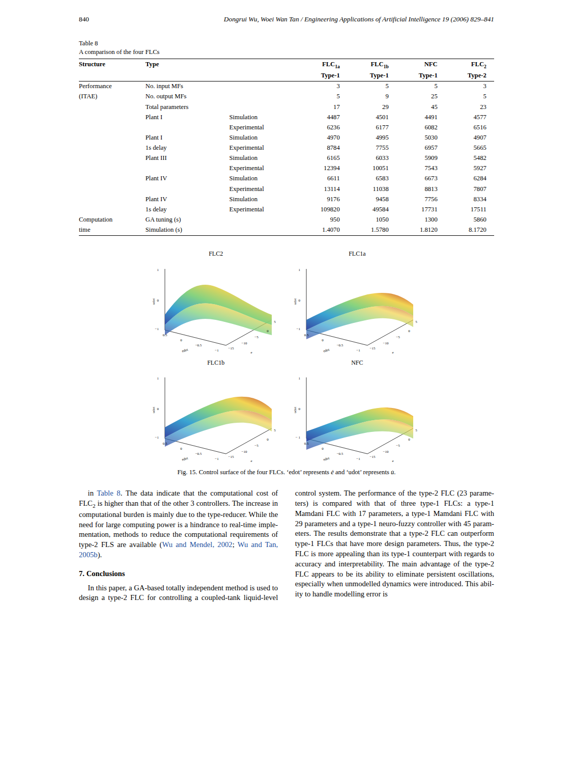840 Dongrui Wu, Woei Wan Tan / Engineering Applications of Artificial Intelligence 19 (2006) 829–841
Table 8 A comparison of the four FLCs
| Structure | Type | | FLC 1a | FLC 1b | NFC | FLC 2 |
| --- | --- | --- | --- | --- | --- | --- |
| | | | Type-1 | Type-1 | Type-1 | Type-2 |
| Performance | No. input MFs | | 3 | 5 | 5 | 3 |
| (ITAE) | No. output MFs | | 5 | 9 | 25 | 5 |
| | Total parameters | | 17 | 29 | 45 | 23 |
| | Plant I | Simulation | 4487 | 4501 | 4491 | 4577 |
| | | Experimental | 6236 | 6177 | 6082 | 6516 |
| | Plant I | Simulation | 4970 | 4995 | 5030 | 4907 |
| | 1s delay | Experimental | 8784 | 7755 | 6957 | 5665 |
| | Plant III | Simulation | 6165 | 6033 | 5909 | 5482 |
| | | Experimental | 12394 | 10051 | 7543 | 5927 |
| | Plant IV | Simulation | 6611 | 6583 | 6673 | 6284 |
| | | Experimental | 13114 | 11038 | 8813 | 7807 |
| | Plant IV | Simulation | 9176 | 9458 | 7756 | 8334 |
| | 1s delay | Experimental | 109820 | 49584 | 17731 | 17511 |
| Computation | GA tuning (s) | | 950 | 1050 | 1300 | 5860 |
| time | Simulation (s) | | 1.4070 | 1.5780 | 1.8120 | 8.1720 |
FLC2
1 0 −1 udot 0.5 0 −0.5 −1 edot −15 −10 −5 0 5 e
FLC1a
1 0 −1 udot 0.5 0 −0.5 −1 edot −15 −10 −5 0 5 e
FLC1b
1 0 −1 udot 0.5 0 −0.5 −1 edot −15 −10 −5 0 5 e
NFC
1 0 − 1 udot 0.5 0 −0.5 −1 edot −15 −10 −5 0 5 e
Fig. 15. Control surface of the four FLCs. ‘edot’ represents ė and ‘udot’ represents u̇.
in Table 8. The data indicate that the computational cost of FLC2 is higher than that of the other 3 controllers. The increase in computational burden is mainly due to the type-reducer. While the need for large computing power is a hindrance to real-time implementation, methods to reduce the computational requirements of type-2 FLS are available (Wu and Mendel, 2002; Wu and Tan, 2005b).
7. Conclusions
In this paper, a GA-based totally independent method is used to design a type-2 FLC for controlling a coupled-tank liquid-level control system. The performance of the type-2 FLC (23 parameters) is compared with that of three type-1 FLCs: a type-1 Mamdani FLC with 17 parameters, a type-1 Mamdani FLC with 29 parameters and a type-1 neuro-fuzzy controller with 45 parameters. The results demonstrate that a type-2 FLC can outperform type-1 FLCs that have more design parameters. Thus, the type-2 FLC is more appealing than its type-1 counterpart with regards to accuracy and interpretability. The main advantage of the type-2 FLC appears to be its ability to eliminate persistent oscillations, especially when unmodelled dynamics were introduced. This ability to handle modelling error is